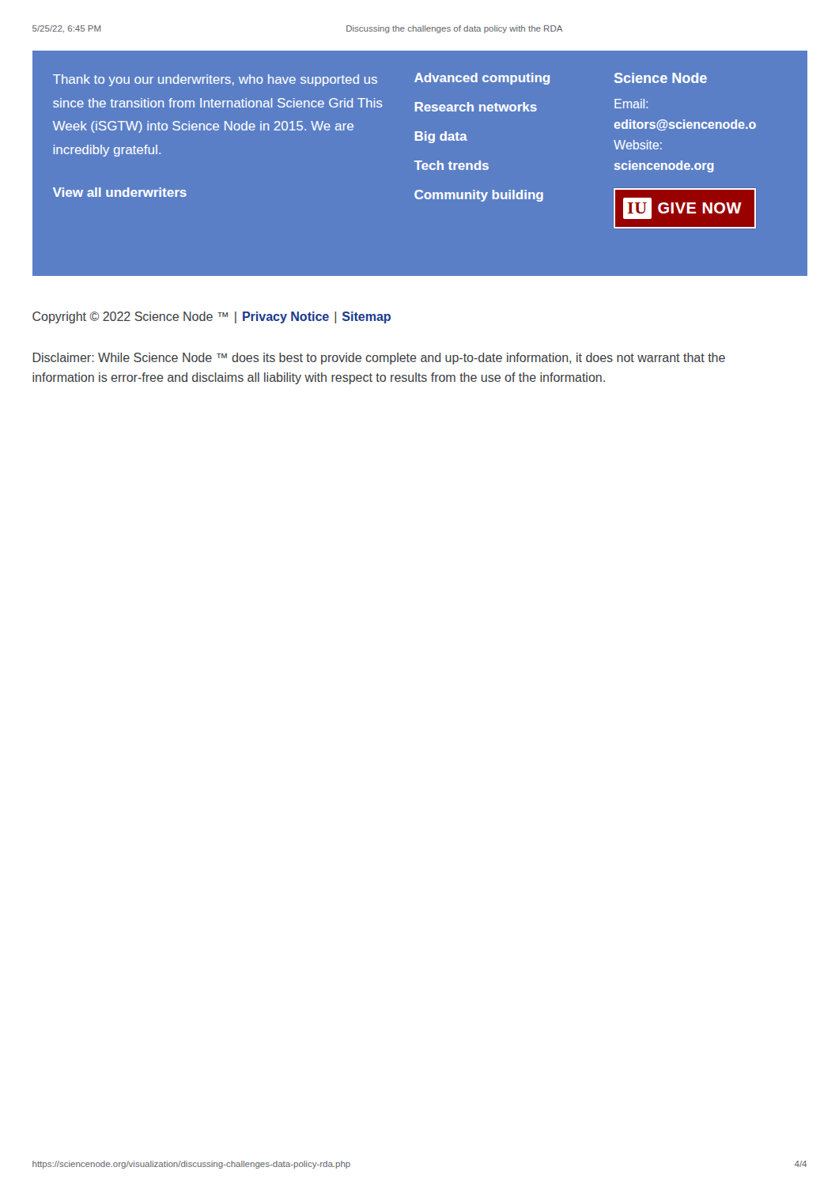5/25/22, 6:45 PM Discussing the challenges of data policy with the RDA
Thank to you our underwriters, who have supported us since the transition from International Science Grid This Week (iSGTW) into Science Node in 2015. We are incredibly grateful.
View all underwriters
Advanced computing
Research networks
Big data
Tech trends
Community building
Science Node
Email:
editors@sciencenode.o
Website:
sciencenode.org
IU GIVE NOW
Copyright © 2022 Science Node ™|Privacy Notice|Sitemap
Disclaimer: While Science Node ™ does its best to provide complete and up-to-date information, it does not warrant that the information is error-free and disclaims all liability with respect to results from the use of the information.
https://sciencenode.org/visualization/discussing-challenges-data-policy-rda.php 4/4